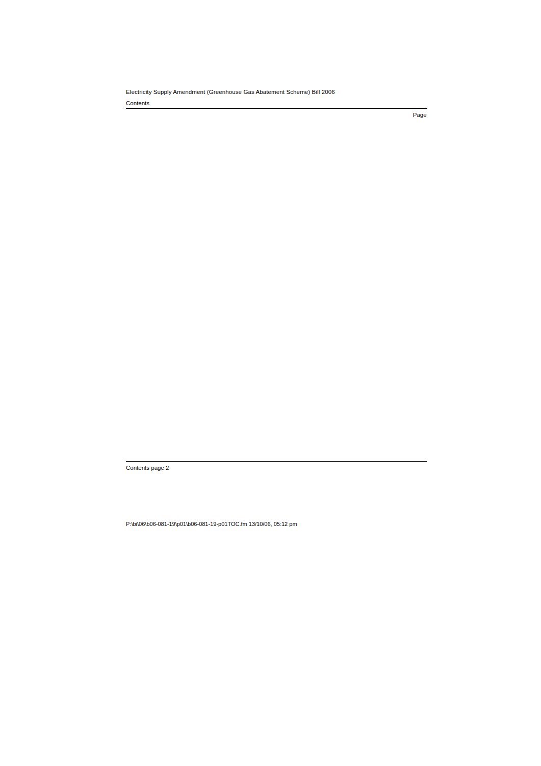Electricity Supply Amendment (Greenhouse Gas Abatement Scheme) Bill 2006
Contents
Page
Contents page 2
P:\bi\06\b06-081-19\p01\b06-081-19-p01TOC.fm 13/10/06, 05:12 pm